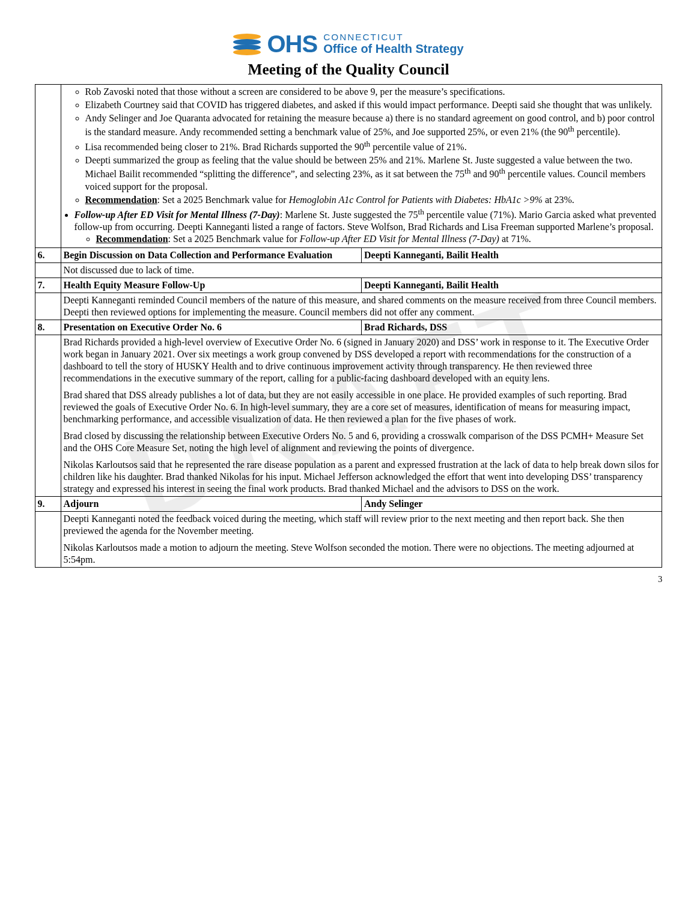DRAFT
OHS Connecticut
Office of Health Strategy
Meeting of the Quality Council
| | Rob Zavoski noted that those without a screen are considered to be above 9, per the measure’s specifications. Elizabeth Courtney said that COVID has triggered diabetes, and asked if this would impact performance. Deepti said she thought that was unlikely. Andy Selinger and Joe Quaranta advocated for retaining the measure because a) there is no standard agreement on good control, and b) poor control is the standard measure. Andy recommended setting a benchmark value of 25%, and Joe supported 25%, or even 21% (the 90 th percentile). Lisa recommended being closer to 21%. Brad Richards supported the 90 th percentile value of 21%. Deepti summarized the group as feeling that the value should be between 25% and 21%. Marlene St. Juste suggested a value between the two. Michael Bailit recommended “splitting the difference”, and selecting 23%, as it sat between the 75 th and 90 th percentile values. Council members voiced support for the proposal. Recommendation : Set a 2025 Benchmark value for Hemoglobin A1c Control for Patients with Diabetes: HbA1c >9% at 23%. Follow-up After ED Visit for Mental Illness (7-Day) : Marlene St. Juste suggested the 75 th percentile value (71%). Mario Garcia asked what prevented follow-up from occurring. Deepti Kanneganti listed a range of factors. Steve Wolfson, Brad Richards and Lisa Freeman supported Marlene’s proposal. Recommendation : Set a 2025 Benchmark value for Follow-up After ED Visit for Mental Illness (7-Day) at 71%. |
| 6. | Begin Discussion on Data Collection and Performance Evaluation | Deepti Kanneganti, Bailit Health |
| | Not discussed due to lack of time. |
| 7. | Health Equity Measure Follow-Up | Deepti Kanneganti, Bailit Health |
| | Deepti Kanneganti reminded Council members of the nature of this measure, and shared comments on the measure received from three Council members. Deepti then reviewed options for implementing the measure. Council members did not offer any comment. |
| 8. | Presentation on Executive Order No. 6 | Brad Richards, DSS |
| | Brad Richards provided a high-level overview of Executive Order No. 6 (signed in January 2020) and DSS’ work in response to it. The Executive Order work began in January 2021. Over six meetings a work group convened by DSS developed a report with recommendations for the construction of a dashboard to tell the story of HUSKY Health and to drive continuous improvement activity through transparency. He then reviewed three recommendations in the executive summary of the report, calling for a public-facing dashboard developed with an equity lens. Brad shared that DSS already publishes a lot of data, but they are not easily accessible in one place. He provided examples of such reporting. Brad reviewed the goals of Executive Order No. 6. In high-level summary, they are a core set of measures, identification of means for measuring impact, benchmarking performance, and accessible visualization of data. He then reviewed a plan for the five phases of work. Brad closed by discussing the relationship between Executive Orders No. 5 and 6, providing a crosswalk comparison of the DSS PCMH+ Measure Set and the OHS Core Measure Set, noting the high level of alignment and reviewing the points of divergence. Nikolas Karloutsos said that he represented the rare disease population as a parent and expressed frustration at the lack of data to help break down silos for children like his daughter. Brad thanked Nikolas for his input. Michael Jefferson acknowledged the effort that went into developing DSS’ transparency strategy and expressed his interest in seeing the final work products. Brad thanked Michael and the advisors to DSS on the work. |
| 9. | Adjourn | Andy Selinger |
| | Deepti Kanneganti noted the feedback voiced during the meeting, which staff will review prior to the next meeting and then report back. She then previewed the agenda for the November meeting. Nikolas Karloutsos made a motion to adjourn the meeting. Steve Wolfson seconded the motion. There were no objections. The meeting adjourned at 5:54pm. |
3